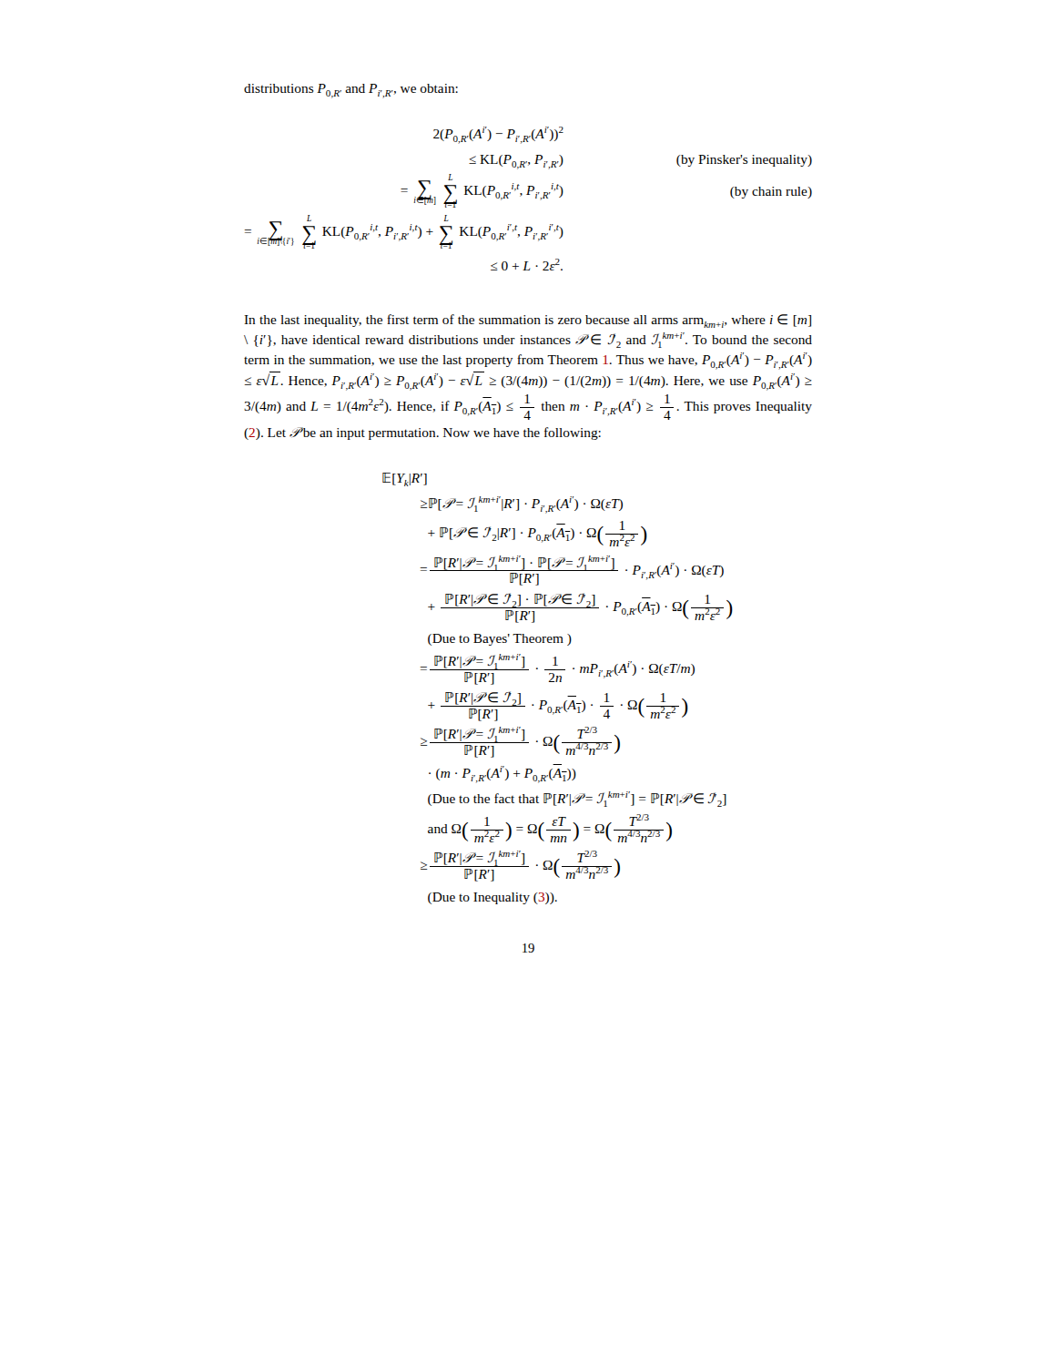distributions P0,R′ and Pi′,R′, we obtain:
| 2( P 0, R ′ ( A i ′ ) − P i ′, R ′ ( A i ′ )) 2 | | |
| ≤ KL ( P 0, R ′ , P i ′, R ′ ) | | (by Pinsker's inequality) |
| = ∑ i ∈[ m ] L ∑ t =1 KL ( P 0, R ′ i , t , P i ′, R ′ i , t ) | | (by chain rule) |
| = ∑ i ∈[ m ]\{ i ′} L ∑ t =1 KL ( P 0, R ′ i , t , P i ′, R ′ i , t ) + L ∑ t =1 KL ( P 0, R ′ i ′, t , P i ′, R ′ i ′, t ) | | |
| ≤ 0 + L · 2 ε 2 . | | |
In the last inequality, the first term of the summation is zero because all arms armkm+i, where i ∈ [m] \ {i′}, have identical reward distributions under instances 𝒫 ∈ ℐ′2 and ℐ1km+i′. To bound the second term in the summation, we use the last property from Theorem 1. Thus we have, P0,R′(Ai′) − Pi′,R′(Ai′) ≤ ε√L. Hence, Pi′,R′(Ai′) ≥ P0,R′(Ai′) − ε√L ≥ (3/(4m)) − (1/(2m)) = 1/(4m). Here, we use P0,R′(Ai′) ≥ 3/(4m) and L = 1/(4m2ε2). Hence, if P0,R′(A1) ≤ 14 then m · Pi′,R′(Ai′) ≥ 14. This proves Inequality (2). Let 𝒫 be an input permutation. Now we have the following:
| 𝔼[ Y k / R ′] | |
| ≥ | ℙ[ 𝒫 = ℐ 1 km + i ′ / R ′] · P i ′, R ′ ( A i ′ ) · Ω( εT ) |
| | + ℙ[ 𝒫 ∈ ℐ ′ 2 / R ′] · P 0, R ′ ( A 1 ) · Ω ( 1 m 2 ε 2 ) |
| = | ℙ[ R ′/ 𝒫 = ℐ 1 km + i ′ ] · ℙ[ 𝒫 = ℐ 1 km + i ′ ] ℙ[ R ′] · P i ′, R ′ ( A i ′ ) · Ω( εT ) |
| | + ℙ[ R ′/ 𝒫 ∈ ℐ ′ 2 ] · ℙ[ 𝒫 ∈ ℐ ′ 2 ] ℙ[ R ′] · P 0, R ′ ( A 1 ) · Ω ( 1 m 2 ε 2 ) |
| | (Due to Bayes' Theorem ) |
| = | ℙ[ R ′/ 𝒫 = ℐ 1 km + i ′ ] ℙ[ R ′] · 1 2 n · m P i ′, R ′ ( A i ′ ) · Ω( εT / m ) |
| | + ℙ[ R ′/ 𝒫 ∈ ℐ ′ 2 ] ℙ[ R ′] · P 0, R ′ ( A 1 ) · 1 4 · Ω ( 1 m 2 ε 2 ) |
| ≥ | ℙ[ R ′/ 𝒫 = ℐ 1 km + i ′ ] ℙ[ R ′] · Ω ( T 2/3 m 4/3 n 2/3 ) |
| | · ( m · P i ′, R ′ ( A i ′ ) + P 0, R ′ ( A 1 )) |
| | (Due to the fact that ℙ[ R ′/ 𝒫 = ℐ 1 km + i ′ ] = ℙ[ R ′/ 𝒫 ∈ ℐ ′ 2 ] |
| | and Ω ( 1 m 2 ε 2 ) = Ω ( εT mn ) = Ω ( T 2/3 m 4/3 n 2/3 ) |
| ≥ | ℙ[ R ′/ 𝒫 = ℐ 1 km + i ′ ] ℙ[ R ′] · Ω ( T 2/3 m 4/3 n 2/3 ) |
| | (Due to Inequality ( 3 )). |
19